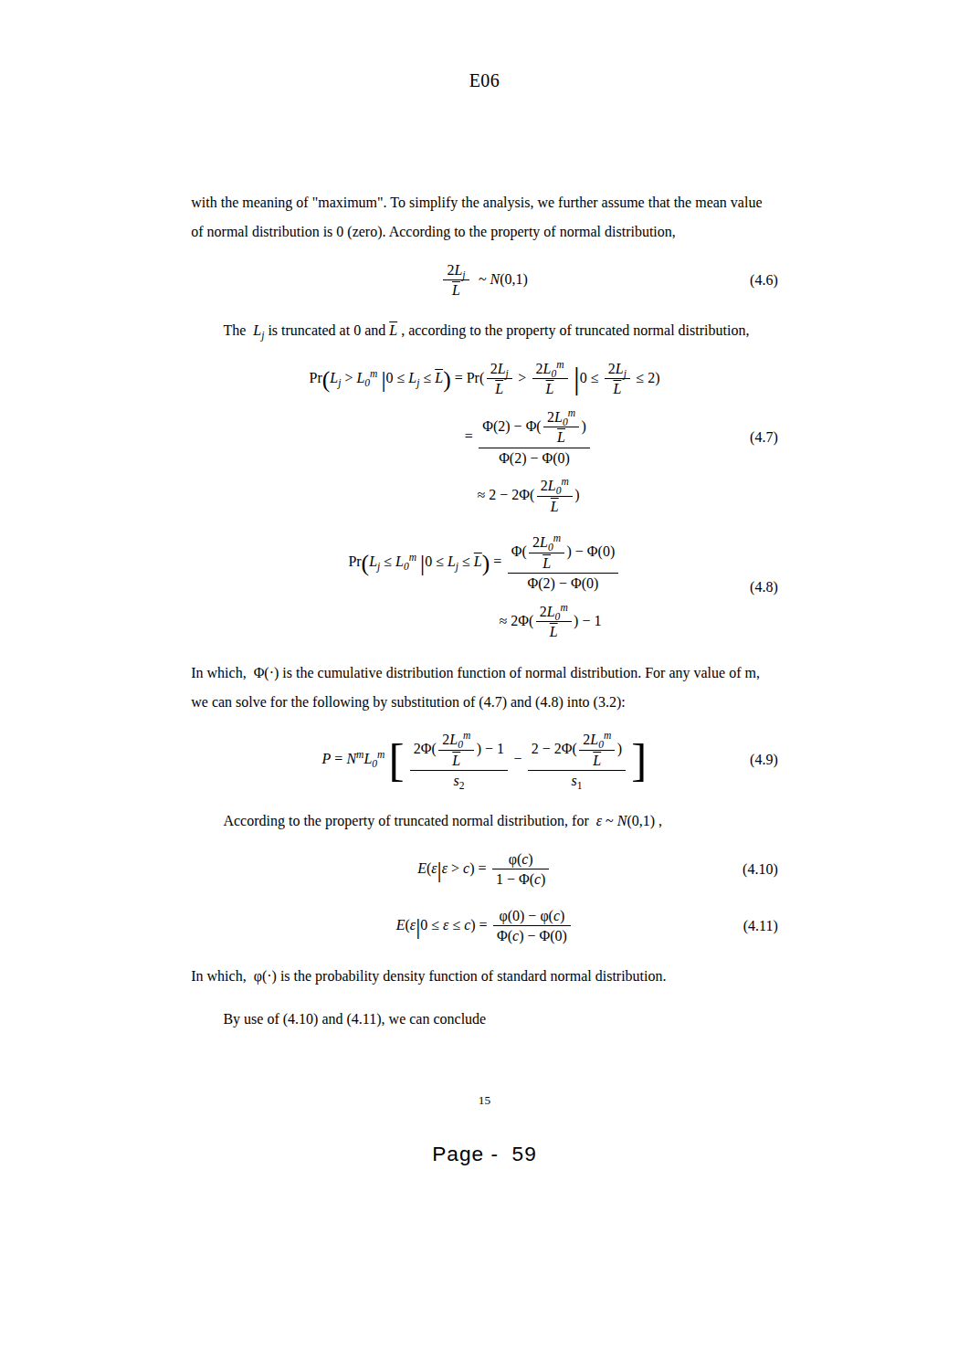E06
with the meaning of "maximum". To simplify the analysis, we further assume that the mean value of normal distribution is 0 (zero). According to the property of normal distribution,
2Lj L ~ N(0,1)
(4.6)
The Lj is truncated at 0 and L , according to the property of truncated normal distribution,
Pr(Lj > L0m |0 ≤ Lj ≤ L) = Pr(2Lj L > 2L0m L |0 ≤ 2Lj L ≤ 2)
= Φ(2) − Φ(2L0m L) Φ(2) − Φ(0)
≈ 2 − 2Φ(2L0m L)
(4.7)
Pr(Lj ≤ L0m |0 ≤ Lj ≤ L) = Φ(2L0m L) − Φ(0) Φ(2) − Φ(0)
≈ 2Φ(2L0m L) − 1
(4.8)
In which, Φ(·) is the cumulative distribution function of normal distribution. For any value of m, we can solve for the following by substitution of (4.7) and (4.8) into (3.2):
P = NmL0m [ 2Φ(2L0m L) − 1 s2 − 2 − 2Φ(2L0m L) s1 ]
(4.9)
According to the property of truncated normal distribution, for ε ~ N(0,1) ,
E(ε|ε > c) = φ(c) 1 − Φ(c)
(4.10)
E(ε|0 ≤ ε ≤ c) = φ(0) − φ(c) Φ(c) − Φ(0)
(4.11)
In which, φ(·) is the probability density function of standard normal distribution.
By use of (4.10) and (4.11), we can conclude
15
Page - 59